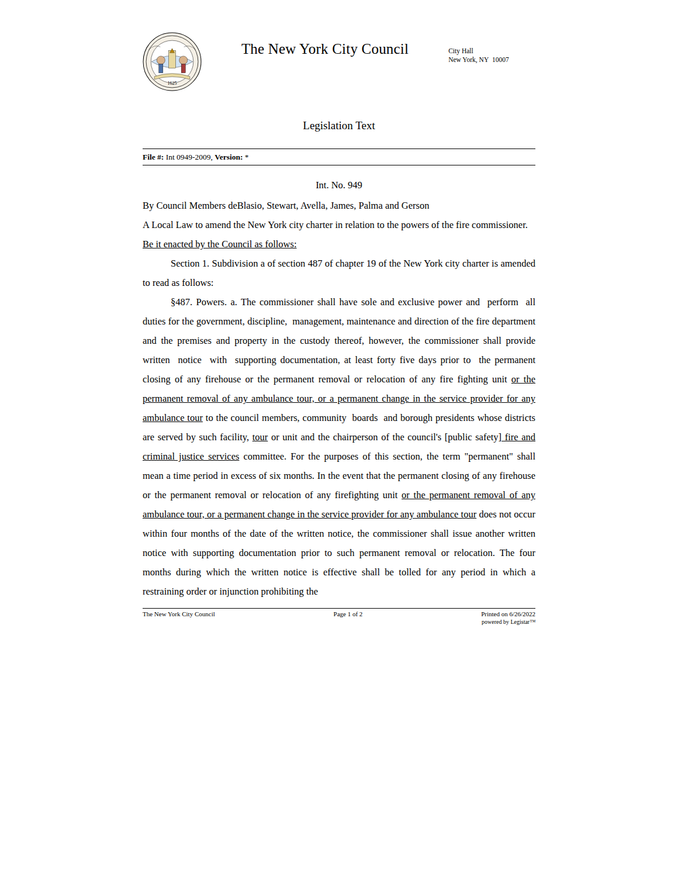The New York City Council
City Hall New York, NY 10007
Legislation Text
File #: Int 0949-2009, Version: *
Int. No. 949
By Council Members deBlasio, Stewart, Avella, James, Palma and Gerson
A Local Law to amend the New York city charter in relation to the powers of the fire commissioner.
Be it enacted by the Council as follows:
Section 1. Subdivision a of section 487 of chapter 19 of the New York city charter is amended to read as follows:
§487. Powers. a. The commissioner shall have sole and exclusive power and perform all duties for the government, discipline, management, maintenance and direction of the fire department and the premises and property in the custody thereof, however, the commissioner shall provide written notice with supporting documentation, at least forty five days prior to the permanent closing of any firehouse or the permanent removal or relocation of any fire fighting unit or the permanent removal of any ambulance tour, or a permanent change in the service provider for any ambulance tour to the council members, community boards and borough presidents whose districts are served by such facility, tour or unit and the chairperson of the council's [public safety] fire and criminal justice services committee. For the purposes of this section, the term "permanent" shall mean a time period in excess of six months. In the event that the permanent closing of any firehouse or the permanent removal or relocation of any firefighting unit or the permanent removal of any ambulance tour, or a permanent change in the service provider for any ambulance tour does not occur within four months of the date of the written notice, the commissioner shall issue another written notice with supporting documentation prior to such permanent removal or relocation. The four months during which the written notice is effective shall be tolled for any period in which a restraining order or injunction prohibiting the
The New York City Council
Page 1 of 2
Printed on 6/26/2022
powered by Legistar™